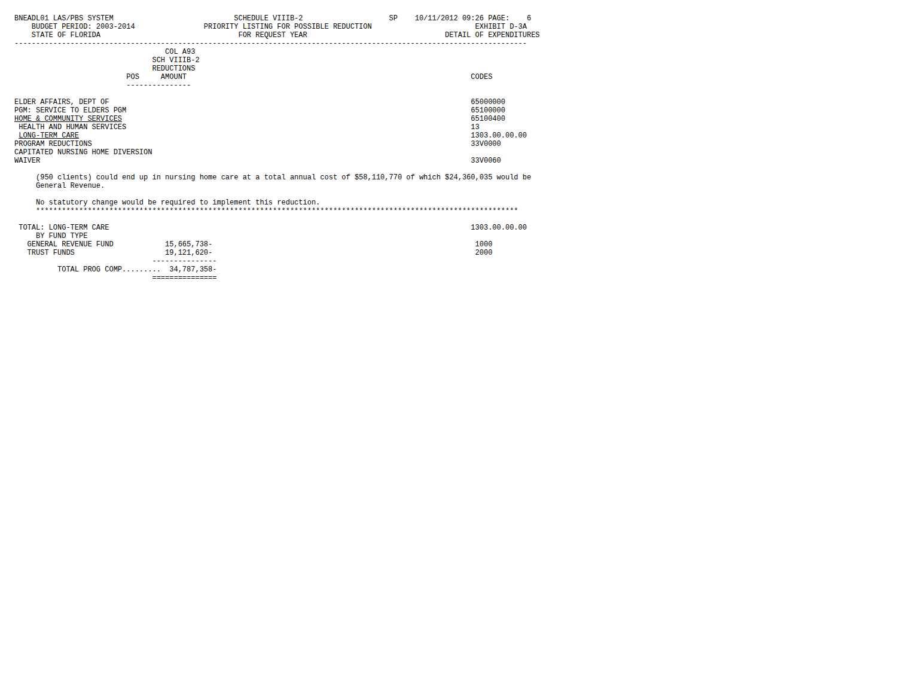BNEADL01 LAS/PBS SYSTEM                            SCHEDULE VIIIB-2                    SP    10/11/2012 09:26 PAGE:    6
    BUDGET PERIOD: 2003-2014                PRIORITY LISTING FOR POSSIBLE REDUCTION                        EXHIBIT D-3A
    STATE OF FLORIDA                                FOR REQUEST YEAR                                DETAIL OF EXPENDITURES
-----------------------------------------------------------------------------------------------------------------------
                                   COL A93
                                SCH VIIIB-2
                                REDUCTIONS
                          POS     AMOUNT                                                                  CODES
                          ---------------

ELDER AFFAIRS, DEPT OF                                                                                    65000000
PGM: SERVICE TO ELDERS PGM                                                                                65100000
HOME & COMMUNITY SERVICES                                                                                 65100400
 HEALTH AND HUMAN SERVICES                                                                                13
 LONG-TERM CARE                                                                                           1303.00.00.00
PROGRAM REDUCTIONS                                                                                        33V0000
CAPITATED NURSING HOME DIVERSION
WAIVER                                                                                                    33V0060

     (950 clients) could end up in nursing home care at a total annual cost of $58,110,770 of which $24,360,035 would be
     General Revenue.

     No statutory change would be required to implement this reduction.
     ****************************************************************************************************************

 TOTAL: LONG-TERM CARE                                                                                    1303.00.00.00
     BY FUND TYPE
   GENERAL REVENUE FUND            15,665,738-                                                             1000
   TRUST FUNDS                     19,121,620-                                                             2000
                                ---------------
          TOTAL PROG COMP.........  34,787,358-
                                ===============